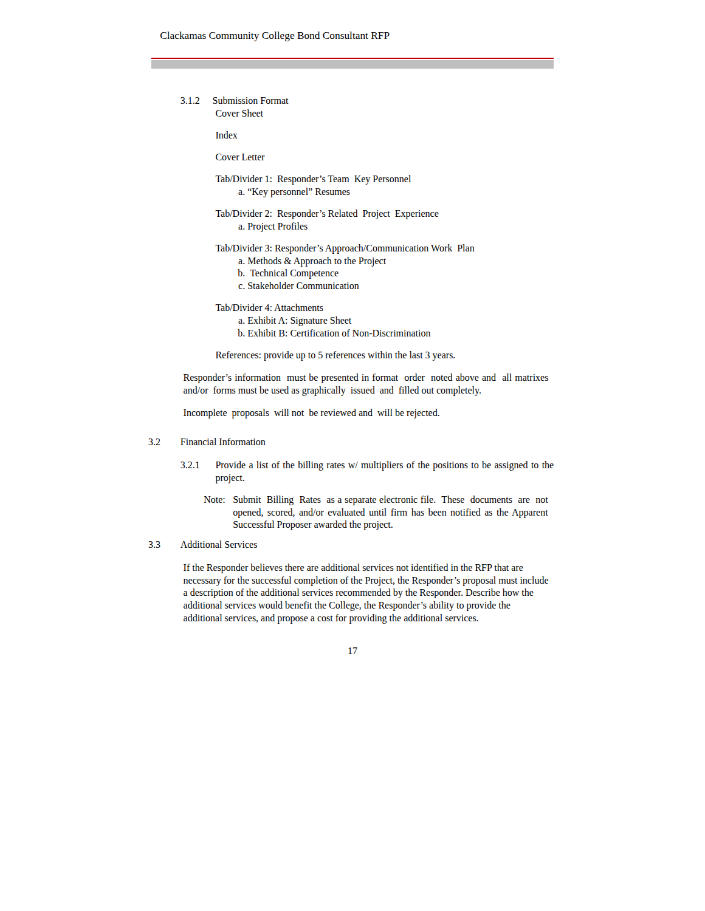Clackamas Community College Bond Consultant RFP
3.1.2 Submission Format
Cover Sheet
Index
Cover Letter
Tab/Divider 1: Responder’s Team Key Personnel
“Key personnel” Resumes
Tab/Divider 2: Responder’s Related Project Experience
Project Profiles
Tab/Divider 3: Responder’s Approach/Communication Work Plan
Methods & Approach to the Project
Technical Competence
Stakeholder Communication
Tab/Divider 4: Attachments
Exhibit A: Signature Sheet
Exhibit B: Certification of Non-Discrimination
References: provide up to 5 references within the last 3 years.
Responder’s information must be presented in format order noted above and all matrixes and/or forms must be used as graphically issued and filled out completely.
Incomplete proposals will not be reviewed and will be rejected.
3.2 Financial Information
3.2.1 Provide a list of the billing rates w/ multipliers of the positions to be assigned to the project.
Note: Submit Billing Rates as a separate electronic file. These documents are not opened, scored, and/or evaluated until firm has been notified as the Apparent Successful Proposer awarded the project.
3.3 Additional Services
If the Responder believes there are additional services not identified in the RFP that are necessary for the successful completion of the Project, the Responder’s proposal must include a description of the additional services recommended by the Responder. Describe how the additional services would benefit the College, the Responder’s ability to provide the additional services, and propose a cost for providing the additional services.
17